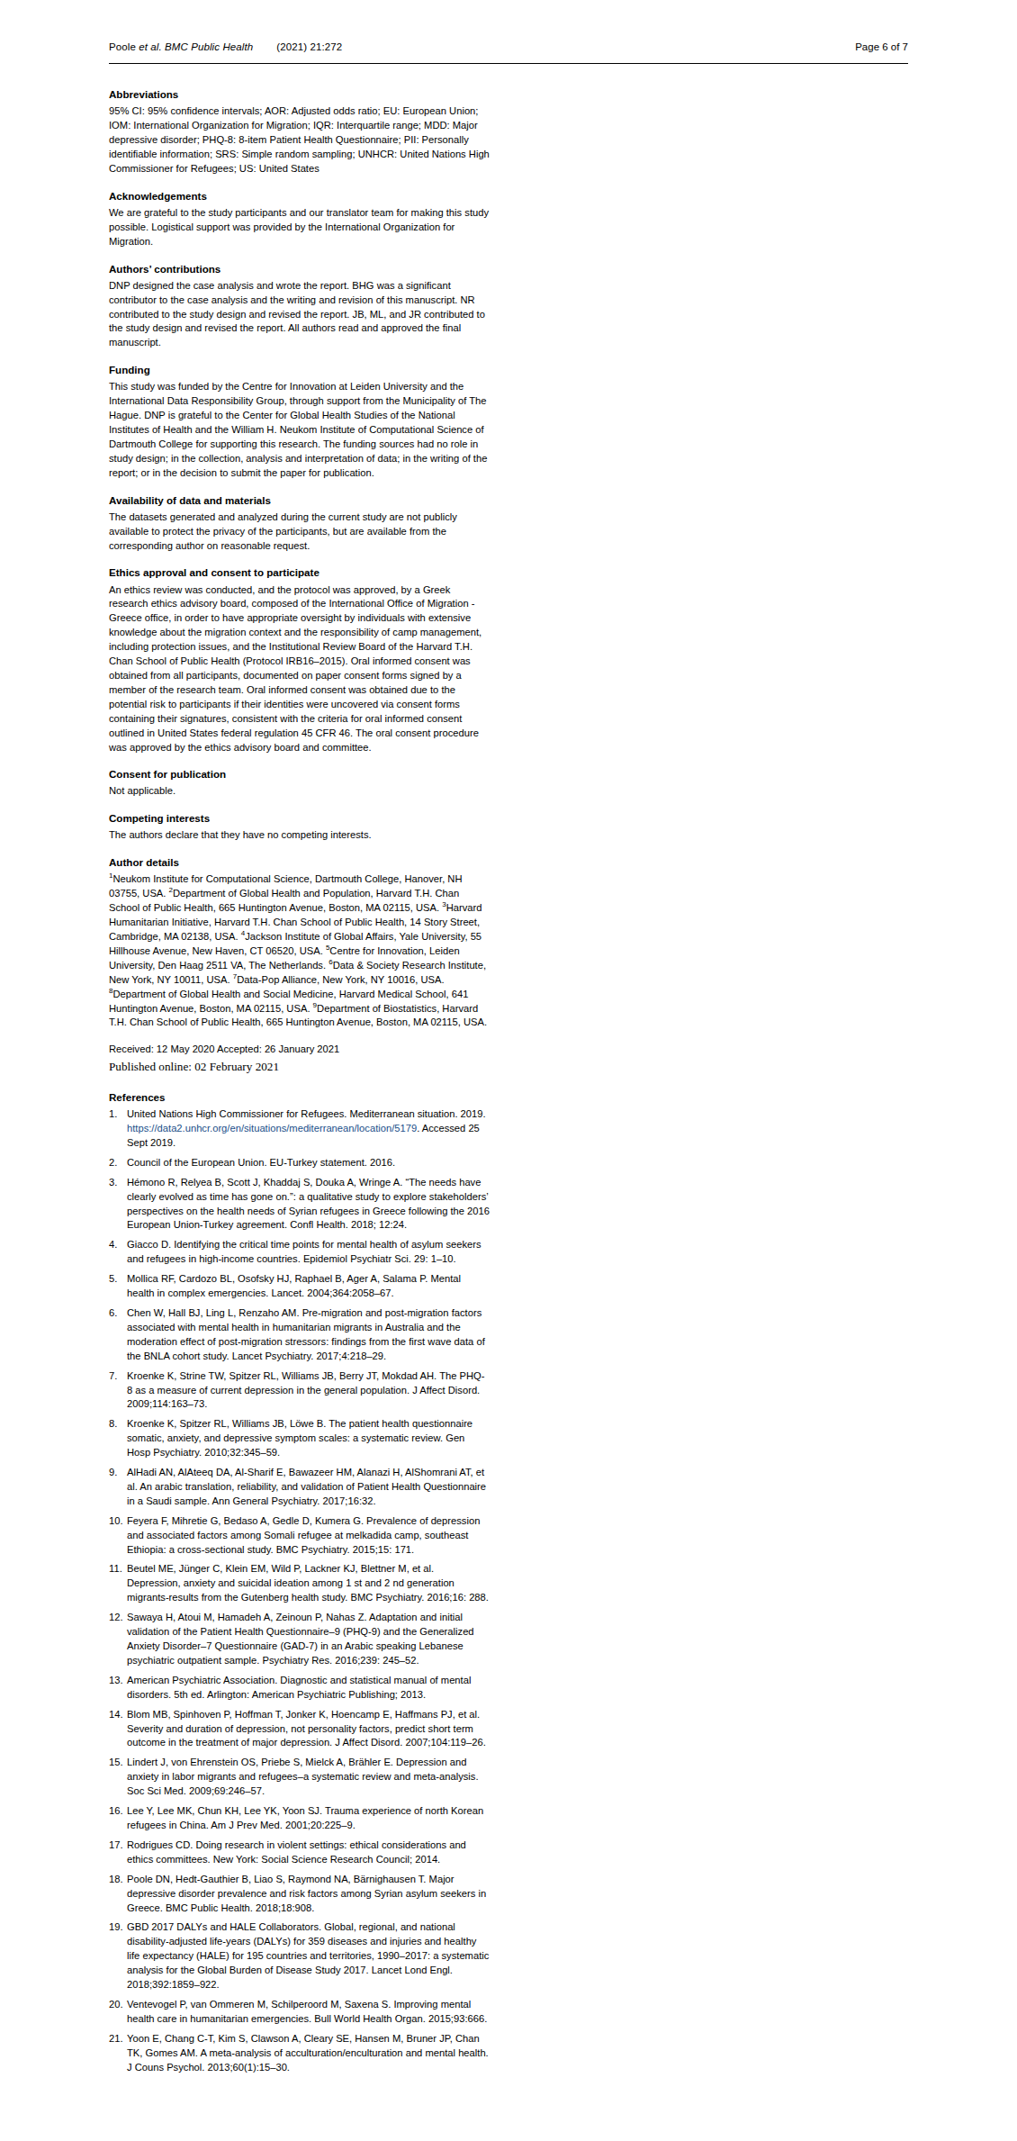Poole et al. BMC Public Health(2021) 21:272
Page 6 of 7
Abbreviations
95% CI: 95% confidence intervals; AOR: Adjusted odds ratio; EU: European Union; IOM: International Organization for Migration; IQR: Interquartile range; MDD: Major depressive disorder; PHQ-8: 8-item Patient Health Questionnaire; PII: Personally identifiable information; SRS: Simple random sampling; UNHCR: United Nations High Commissioner for Refugees; US: United States
Acknowledgements
We are grateful to the study participants and our translator team for making this study possible. Logistical support was provided by the International Organization for Migration.
Authors’ contributions
DNP designed the case analysis and wrote the report. BHG was a significant contributor to the case analysis and the writing and revision of this manuscript. NR contributed to the study design and revised the report. JB, ML, and JR contributed to the study design and revised the report. All authors read and approved the final manuscript.
Funding
This study was funded by the Centre for Innovation at Leiden University and the International Data Responsibility Group, through support from the Municipality of The Hague. DNP is grateful to the Center for Global Health Studies of the National Institutes of Health and the William H. Neukom Institute of Computational Science of Dartmouth College for supporting this research. The funding sources had no role in study design; in the collection, analysis and interpretation of data; in the writing of the report; or in the decision to submit the paper for publication.
Availability of data and materials
The datasets generated and analyzed during the current study are not publicly available to protect the privacy of the participants, but are available from the corresponding author on reasonable request.
Ethics approval and consent to participate
An ethics review was conducted, and the protocol was approved, by a Greek research ethics advisory board, composed of the International Office of Migration - Greece office, in order to have appropriate oversight by individuals with extensive knowledge about the migration context and the responsibility of camp management, including protection issues, and the Institutional Review Board of the Harvard T.H. Chan School of Public Health (Protocol IRB16–2015). Oral informed consent was obtained from all participants, documented on paper consent forms signed by a member of the research team. Oral informed consent was obtained due to the potential risk to participants if their identities were uncovered via consent forms containing their signatures, consistent with the criteria for oral informed consent outlined in United States federal regulation 45 CFR 46. The oral consent procedure was approved by the ethics advisory board and committee.
Consent for publication
Not applicable.
Competing interests
The authors declare that they have no competing interests.
Author details
1Neukom Institute for Computational Science, Dartmouth College, Hanover, NH 03755, USA. 2Department of Global Health and Population, Harvard T.H. Chan School of Public Health, 665 Huntington Avenue, Boston, MA 02115, USA. 3Harvard Humanitarian Initiative, Harvard T.H. Chan School of Public Health, 14 Story Street, Cambridge, MA 02138, USA. 4Jackson Institute of Global Affairs, Yale University, 55 Hillhouse Avenue, New Haven, CT 06520, USA. 5Centre for Innovation, Leiden University, Den Haag 2511 VA, The Netherlands. 6Data & Society Research Institute, New York, NY 10011, USA. 7Data-Pop Alliance, New York, NY 10016, USA. 8Department of Global Health and Social Medicine, Harvard Medical School, 641 Huntington Avenue, Boston, MA 02115, USA. 9Department of Biostatistics, Harvard T.H. Chan School of Public Health, 665 Huntington Avenue, Boston, MA 02115, USA.
Received: 12 May 2020 Accepted: 26 January 2021
Published online: 02 February 2021
References
United Nations High Commissioner for Refugees. Mediterranean situation. 2019. https://data2.unhcr.org/en/situations/mediterranean/location/5179. Accessed 25 Sept 2019.
Council of the European Union. EU-Turkey statement. 2016.
Hémono R, Relyea B, Scott J, Khaddaj S, Douka A, Wringe A. “The needs have clearly evolved as time has gone on.”: a qualitative study to explore stakeholders’ perspectives on the health needs of Syrian refugees in Greece following the 2016 European Union-Turkey agreement. Confl Health. 2018; 12:24.
Giacco D. Identifying the critical time points for mental health of asylum seekers and refugees in high-income countries. Epidemiol Psychiatr Sci. 29: 1–10.
Mollica RF, Cardozo BL, Osofsky HJ, Raphael B, Ager A, Salama P. Mental health in complex emergencies. Lancet. 2004;364:2058–67.
Chen W, Hall BJ, Ling L, Renzaho AM. Pre-migration and post-migration factors associated with mental health in humanitarian migrants in Australia and the moderation effect of post-migration stressors: findings from the first wave data of the BNLA cohort study. Lancet Psychiatry. 2017;4:218–29.
Kroenke K, Strine TW, Spitzer RL, Williams JB, Berry JT, Mokdad AH. The PHQ-8 as a measure of current depression in the general population. J Affect Disord. 2009;114:163–73.
Kroenke K, Spitzer RL, Williams JB, Löwe B. The patient health questionnaire somatic, anxiety, and depressive symptom scales: a systematic review. Gen Hosp Psychiatry. 2010;32:345–59.
AlHadi AN, AlAteeq DA, Al-Sharif E, Bawazeer HM, Alanazi H, AlShomrani AT, et al. An arabic translation, reliability, and validation of Patient Health Questionnaire in a Saudi sample. Ann General Psychiatry. 2017;16:32.
Feyera F, Mihretie G, Bedaso A, Gedle D, Kumera G. Prevalence of depression and associated factors among Somali refugee at melkadida camp, southeast Ethiopia: a cross-sectional study. BMC Psychiatry. 2015;15: 171.
Beutel ME, Jünger C, Klein EM, Wild P, Lackner KJ, Blettner M, et al. Depression, anxiety and suicidal ideation among 1 st and 2 nd generation migrants-results from the Gutenberg health study. BMC Psychiatry. 2016;16: 288.
Sawaya H, Atoui M, Hamadeh A, Zeinoun P, Nahas Z. Adaptation and initial validation of the Patient Health Questionnaire–9 (PHQ-9) and the Generalized Anxiety Disorder–7 Questionnaire (GAD-7) in an Arabic speaking Lebanese psychiatric outpatient sample. Psychiatry Res. 2016;239: 245–52.
American Psychiatric Association. Diagnostic and statistical manual of mental disorders. 5th ed. Arlington: American Psychiatric Publishing; 2013.
Blom MB, Spinhoven P, Hoffman T, Jonker K, Hoencamp E, Haffmans PJ, et al. Severity and duration of depression, not personality factors, predict short term outcome in the treatment of major depression. J Affect Disord. 2007;104:119–26.
Lindert J, von Ehrenstein OS, Priebe S, Mielck A, Brähler E. Depression and anxiety in labor migrants and refugees–a systematic review and meta-analysis. Soc Sci Med. 2009;69:246–57.
Lee Y, Lee MK, Chun KH, Lee YK, Yoon SJ. Trauma experience of north Korean refugees in China. Am J Prev Med. 2001;20:225–9.
Rodrigues CD. Doing research in violent settings: ethical considerations and ethics committees. New York: Social Science Research Council; 2014.
Poole DN, Hedt-Gauthier B, Liao S, Raymond NA, Bärnighausen T. Major depressive disorder prevalence and risk factors among Syrian asylum seekers in Greece. BMC Public Health. 2018;18:908.
GBD 2017 DALYs and HALE Collaborators. Global, regional, and national disability-adjusted life-years (DALYs) for 359 diseases and injuries and healthy life expectancy (HALE) for 195 countries and territories, 1990–2017: a systematic analysis for the Global Burden of Disease Study 2017. Lancet Lond Engl. 2018;392:1859–922.
Ventevogel P, van Ommeren M, Schilperoord M, Saxena S. Improving mental health care in humanitarian emergencies. Bull World Health Organ. 2015;93:666.
Yoon E, Chang C-T, Kim S, Clawson A, Cleary SE, Hansen M, Bruner JP, Chan TK, Gomes AM. A meta-analysis of acculturation/enculturation and mental health. J Couns Psychol. 2013;60(1):15–30.